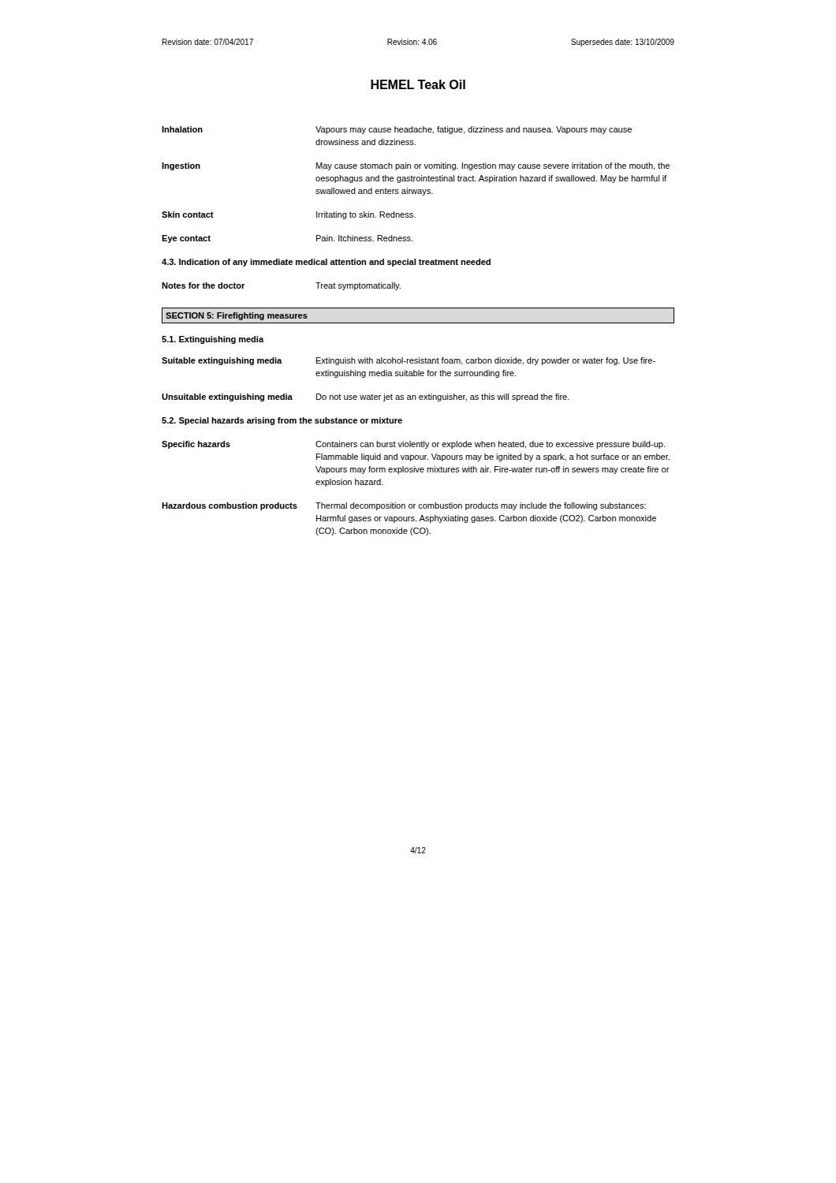Revision date: 07/04/2017
Revision: 4.06
Supersedes date: 13/10/2009
HEMEL Teak Oil
| Inhalation | Vapours may cause headache, fatigue, dizziness and nausea. Vapours may cause drowsiness and dizziness. |
| Ingestion | May cause stomach pain or vomiting. Ingestion may cause severe irritation of the mouth, the oesophagus and the gastrointestinal tract. Aspiration hazard if swallowed. May be harmful if swallowed and enters airways. |
| Skin contact | Irritating to skin. Redness. |
| Eye contact | Pain. Itchiness. Redness. |
| 4.3. Indication of any immediate medical attention and special treatment needed |
| Notes for the doctor | Treat symptomatically. |
SECTION 5: Firefighting measures
5.1. Extinguishing media
| Suitable extinguishing media | Extinguish with alcohol-resistant foam, carbon dioxide, dry powder or water fog. Use fire-extinguishing media suitable for the surrounding fire. |
| Unsuitable extinguishing media | Do not use water jet as an extinguisher, as this will spread the fire. |
| 5.2. Special hazards arising from the substance or mixture |
| Specific hazards | Containers can burst violently or explode when heated, due to excessive pressure build-up. Flammable liquid and vapour. Vapours may be ignited by a spark, a hot surface or an ember. Vapours may form explosive mixtures with air. Fire-water run-off in sewers may create fire or explosion hazard. |
| Hazardous combustion products | Thermal decomposition or combustion products may include the following substances: Harmful gases or vapours. Asphyxiating gases. Carbon dioxide (CO2). Carbon monoxide (CO). Carbon monoxide (CO). |
4/12